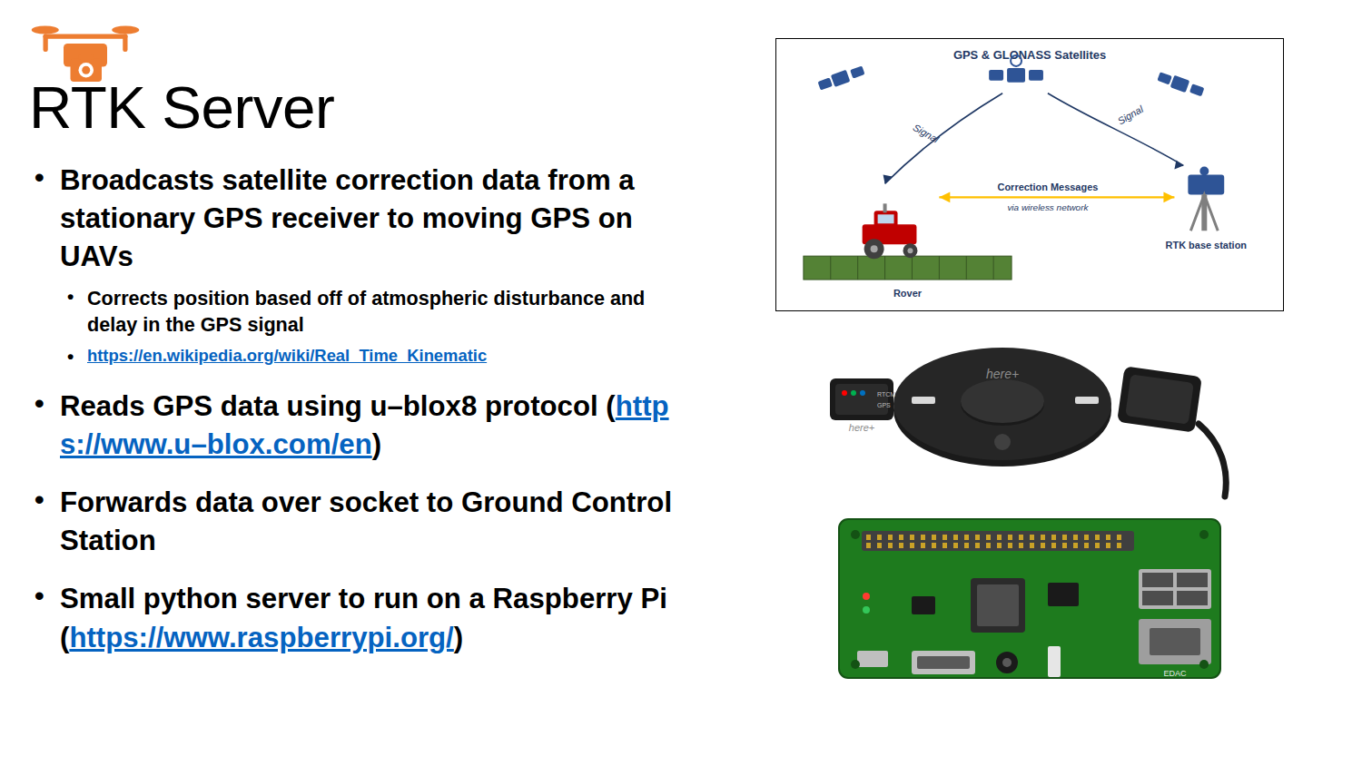RTK Server
Broadcasts satellite correction data from a stationary GPS receiver to moving GPS on UAVs
Corrects position based off of atmospheric disturbance and delay in the GPS signal
https://en.wikipedia.org/wiki/Real_Time_Kinematic
Reads GPS data using u–blox8 protocol (https://www.u–blox.com/en)
Forwards data over socket to Ground Control Station
Small python server to run on a Raspberry Pi (https://www.raspberrypi.org/)
GPS & GLONASS Satellites Signal Signal RTK base station Correction Messages via wireless network Rover
here+ here+ RTCM GPS EDAC